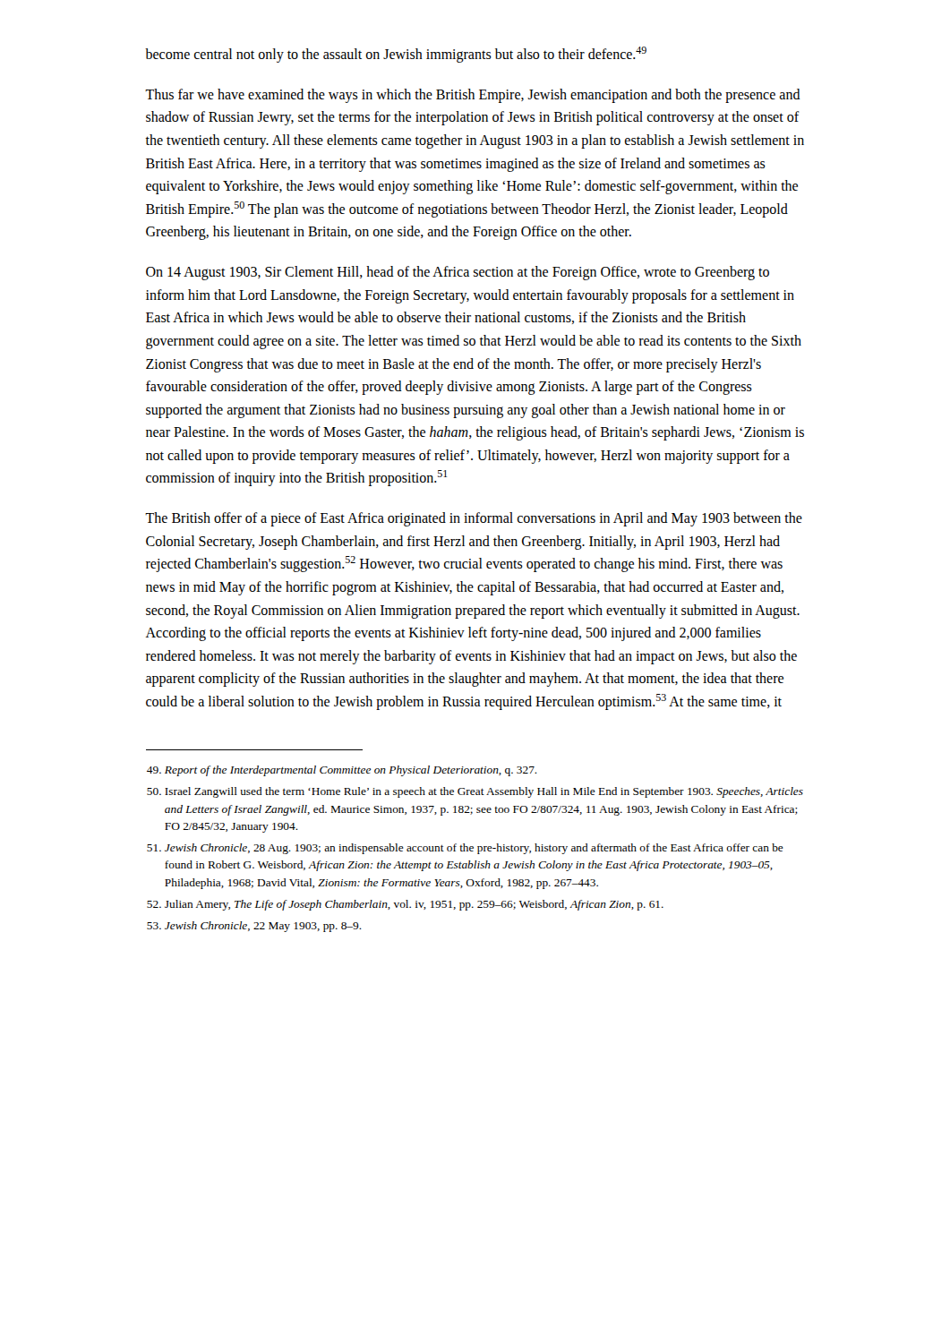become central not only to the assault on Jewish immigrants but also to their defence.49
Thus far we have examined the ways in which the British Empire, Jewish emancipation and both the presence and shadow of Russian Jewry, set the terms for the interpolation of Jews in British political controversy at the onset of the twentieth century. All these elements came together in August 1903 in a plan to establish a Jewish settlement in British East Africa. Here, in a territory that was sometimes imagined as the size of Ireland and sometimes as equivalent to Yorkshire, the Jews would enjoy something like ‘Home Rule’: domestic self-government, within the British Empire.50 The plan was the outcome of negotiations between Theodor Herzl, the Zionist leader, Leopold Greenberg, his lieutenant in Britain, on one side, and the Foreign Office on the other.
On 14 August 1903, Sir Clement Hill, head of the Africa section at the Foreign Office, wrote to Greenberg to inform him that Lord Lansdowne, the Foreign Secretary, would entertain favourably proposals for a settlement in East Africa in which Jews would be able to observe their national customs, if the Zionists and the British government could agree on a site. The letter was timed so that Herzl would be able to read its contents to the Sixth Zionist Congress that was due to meet in Basle at the end of the month. The offer, or more precisely Herzl's favourable consideration of the offer, proved deeply divisive among Zionists. A large part of the Congress supported the argument that Zionists had no business pursuing any goal other than a Jewish national home in or near Palestine. In the words of Moses Gaster, the haham, the religious head, of Britain's sephardi Jews, ‘Zionism is not called upon to provide temporary measures of relief’. Ultimately, however, Herzl won majority support for a commission of inquiry into the British proposition.51
The British offer of a piece of East Africa originated in informal conversations in April and May 1903 between the Colonial Secretary, Joseph Chamberlain, and first Herzl and then Greenberg. Initially, in April 1903, Herzl had rejected Chamberlain's suggestion.52 However, two crucial events operated to change his mind. First, there was news in mid May of the horrific pogrom at Kishiniev, the capital of Bessarabia, that had occurred at Easter and, second, the Royal Commission on Alien Immigration prepared the report which eventually it submitted in August. According to the official reports the events at Kishiniev left forty-nine dead, 500 injured and 2,000 families rendered homeless. It was not merely the barbarity of events in Kishiniev that had an impact on Jews, but also the apparent complicity of the Russian authorities in the slaughter and mayhem. At that moment, the idea that there could be a liberal solution to the Jewish problem in Russia required Herculean optimism.53 At the same time, it
Report of the Interdepartmental Committee on Physical Deterioration, q. 327.
Israel Zangwill used the term ‘Home Rule’ in a speech at the Great Assembly Hall in Mile End in September 1903. Speeches, Articles and Letters of Israel Zangwill, ed. Maurice Simon, 1937, p. 182; see too FO 2/807/324, 11 Aug. 1903, Jewish Colony in East Africa; FO 2/845/32, January 1904.
Jewish Chronicle, 28 Aug. 1903; an indispensable account of the pre-history, history and aftermath of the East Africa offer can be found in Robert G. Weisbord, African Zion: the Attempt to Establish a Jewish Colony in the East Africa Protectorate, 1903–05, Philadephia, 1968; David Vital, Zionism: the Formative Years, Oxford, 1982, pp. 267–443.
Julian Amery, The Life of Joseph Chamberlain, vol. iv, 1951, pp. 259–66; Weisbord, African Zion, p. 61.
Jewish Chronicle, 22 May 1903, pp. 8–9.